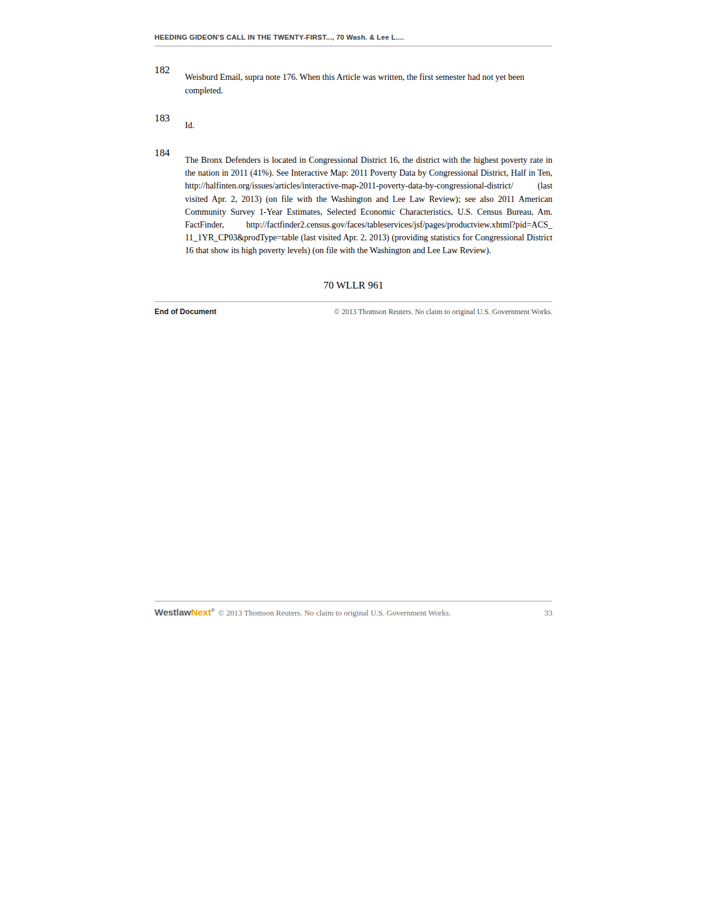HEEDING GIDEON'S CALL IN THE TWENTY-FIRST..., 70 Wash. & Lee L....
182
Weisburd Email, supra note 176. When this Article was written, the first semester had not yet been completed.
183
Id.
184
The Bronx Defenders is located in Congressional District 16, the district with the highest poverty rate in the nation in 2011 (41%). See Interactive Map: 2011 Poverty Data by Congressional District, Half in Ten, http://halfinten.org/issues/articles/interactive-map-2011-poverty-data-by-congressional-district/ (last visited Apr. 2, 2013) (on file with the Washington and Lee Law Review); see also 2011 American Community Survey 1-Year Estimates, Selected Economic Characteristics, U.S. Census Bureau, Am. FactFinder, http://factfinder2.census.gov/faces/tableservices/jsf/pages/productview.xhtml?pid=ACS_ 11_1YR_CP03&prodType=table (last visited Apr. 2, 2013) (providing statistics for Congressional District 16 that show its high poverty levels) (on file with the Washington and Lee Law Review).
70 WLLR 961
End of Document
© 2013 Thomson Reuters. No claim to original U.S. Government Works.
WestlawNext® © 2013 Thomson Reuters. No claim to original U.S. Government Works.
33